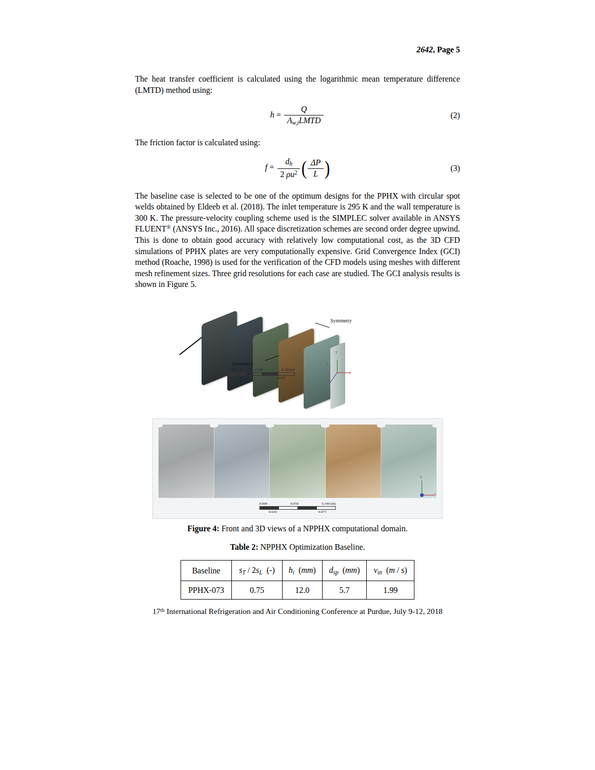2642, Page 5
The heat transfer coefficient is calculated using the logarithmic mean temperature difference (LMTD) method using:
h = QAw,iLMTD
(2)
The friction factor is calculated using:
f = dh 2 ρu2(ΔP L)
(3)
The baseline case is selected to be one of the optimum designs for the PPHX with circular spot welds obtained by Eldeeb et al. (2018). The inlet temperature is 295 K and the wall temperature is 300 K. The pressure-velocity coupling scheme used is the SIMPLEC solver available in ANSYS FLUENT® (ANSYS Inc., 2016). All space discretization schemes are second order degree upwind. This is done to obtain good accuracy with relatively low computational cost, as the 3D CFD simulations of PPHX plates are very computationally expensive. Grid Convergence Index (GCI) method (Roache, 1998) is used for the verification of the CFD models using meshes with different mesh refinement sizes. Three grid resolutions for each case are studied. The GCI analysis results is shown in Figure 5.
Symmetry
Symmetry
y
x
z
0.0000.0500.100 (m)
0.0250.075
y
x
0.0000.0500.100 (m)
0.0260.075
Figure 4: Front and 3D views of a NPPHX computational domain.
Table 2: NPPHX Optimization Baseline.
| Baseline | s T / 2 s L (-) | h i ( mm ) | d sp ( mm ) | v in ( m / s) |
| --- | --- | --- | --- | --- |
| PPHX-073 | 0.75 | 12.0 | 5.7 | 1.99 |
17th International Refrigeration and Air Conditioning Conference at Purdue, July 9-12, 2018